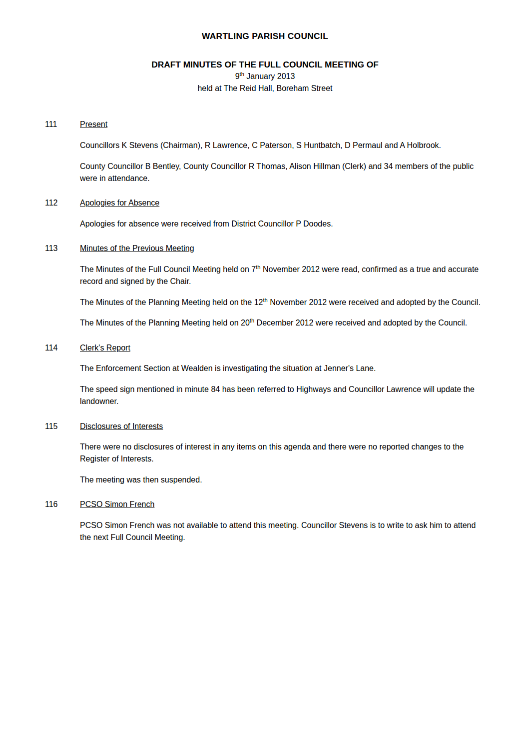WARTLING PARISH COUNCIL
DRAFT MINUTES OF THE FULL COUNCIL MEETING OF
9th January 2013
held at The Reid Hall, Boreham Street
111
Present
Councillors K Stevens (Chairman), R Lawrence, C Paterson, S Huntbatch, D Permaul and A Holbrook.
County Councillor B Bentley, County Councillor R Thomas, Alison Hillman (Clerk) and 34 members of the public were in attendance.
112
Apologies for Absence
Apologies for absence were received from District Councillor P Doodes.
113
Minutes of the Previous Meeting
The Minutes of the Full Council Meeting held on 7th November 2012 were read, confirmed as a true and accurate record and signed by the Chair.
The Minutes of the Planning Meeting held on the 12th November 2012 were received and adopted by the Council.
The Minutes of the Planning Meeting held on 20th December 2012 were received and adopted by the Council.
114
Clerk's Report
The Enforcement Section at Wealden is investigating the situation at Jenner's Lane.
The speed sign mentioned in minute 84 has been referred to Highways and Councillor Lawrence will update the landowner.
115
Disclosures of Interests
There were no disclosures of interest in any items on this agenda and there were no reported changes to the Register of Interests.
The meeting was then suspended.
116
PCSO Simon French
PCSO Simon French was not available to attend this meeting. Councillor Stevens is to write to ask him to attend the next Full Council Meeting.